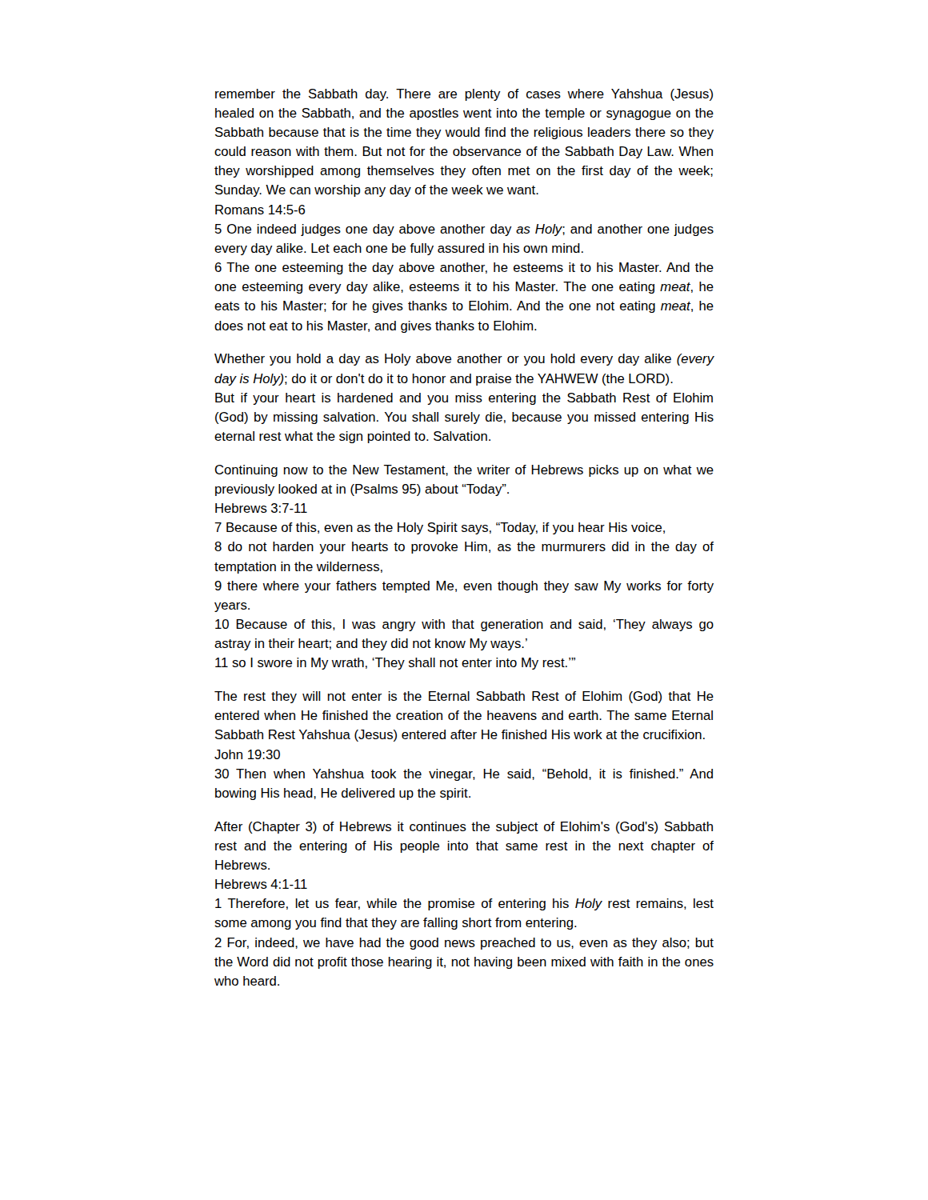remember the Sabbath day. There are plenty of cases where Yahshua (Jesus) healed on the Sabbath, and the apostles went into the temple or synagogue on the Sabbath because that is the time they would find the religious leaders there so they could reason with them. But not for the observance of the Sabbath Day Law. When they worshipped among themselves they often met on the first day of the week; Sunday. We can worship any day of the week we want.
Romans 14:5-6
5 One indeed judges one day above another day as Holy; and another one judges every day alike. Let each one be fully assured in his own mind.
6 The one esteeming the day above another, he esteems it to his Master. And the one esteeming every day alike, esteems it to his Master. The one eating meat, he eats to his Master; for he gives thanks to Elohim. And the one not eating meat, he does not eat to his Master, and gives thanks to Elohim.
Whether you hold a day as Holy above another or you hold every day alike (every day is Holy); do it or don't do it to honor and praise the YAHWEW (the LORD).
But if your heart is hardened and you miss entering the Sabbath Rest of Elohim (God) by missing salvation. You shall surely die, because you missed entering His eternal rest what the sign pointed to. Salvation.
Continuing now to the New Testament, the writer of Hebrews picks up on what we previously looked at in (Psalms 95) about “Today”.
Hebrews 3:7-11
7 Because of this, even as the Holy Spirit says, “Today, if you hear His voice,
8 do not harden your hearts to provoke Him, as the murmurers did in the day of temptation in the wilderness,
9 there where your fathers tempted Me, even though they saw My works for forty years.
10 Because of this, I was angry with that generation and said, ‘They always go astray in their heart; and they did not know My ways.’
11 so I swore in My wrath, ‘They shall not enter into My rest.’”
The rest they will not enter is the Eternal Sabbath Rest of Elohim (God) that He entered when He finished the creation of the heavens and earth. The same Eternal Sabbath Rest Yahshua (Jesus) entered after He finished His work at the crucifixion.
John 19:30
30 Then when Yahshua took the vinegar, He said, “Behold, it is finished.” And bowing His head, He delivered up the spirit.
After (Chapter 3) of Hebrews it continues the subject of Elohim's (God's) Sabbath rest and the entering of His people into that same rest in the next chapter of Hebrews.
Hebrews 4:1-11
1 Therefore, let us fear, while the promise of entering his Holy rest remains, lest some among you find that they are falling short from entering.
2 For, indeed, we have had the good news preached to us, even as they also; but the Word did not profit those hearing it, not having been mixed with faith in the ones who heard.